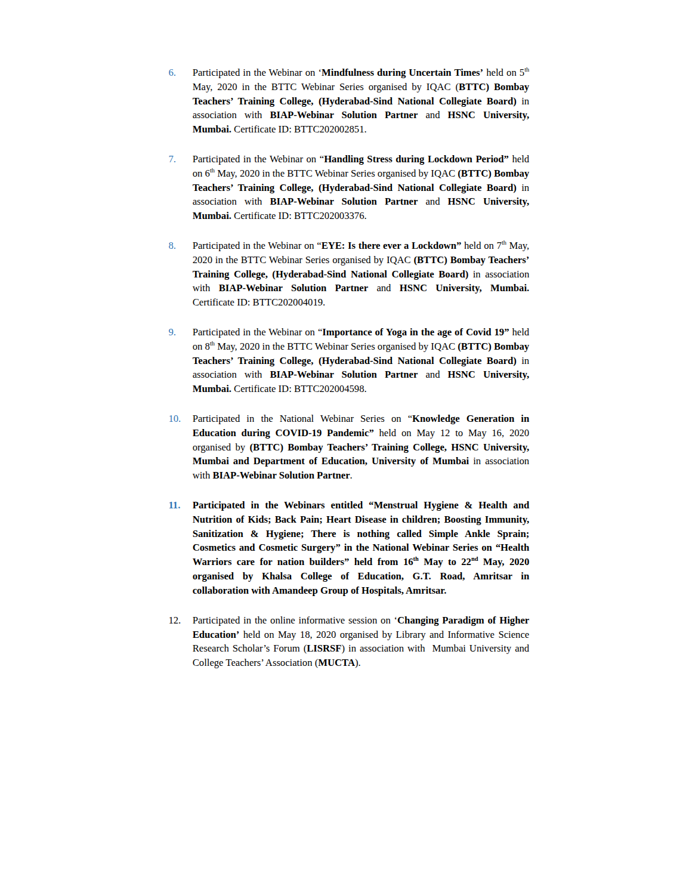Participated in the Webinar on ‘Mindfulness during Uncertain Times’ held on 5th May, 2020 in the BTTC Webinar Series organised by IQAC (BTTC) Bombay Teachers’ Training College, (Hyderabad-Sind National Collegiate Board) in association with BIAP-Webinar Solution Partner and HSNC University, Mumbai. Certificate ID: BTTC202002851.
Participated in the Webinar on “Handling Stress during Lockdown Period” held on 6th May, 2020 in the BTTC Webinar Series organised by IQAC (BTTC) Bombay Teachers’ Training College, (Hyderabad-Sind National Collegiate Board) in association with BIAP-Webinar Solution Partner and HSNC University, Mumbai. Certificate ID: BTTC202003376.
Participated in the Webinar on “EYE: Is there ever a Lockdown” held on 7th May, 2020 in the BTTC Webinar Series organised by IQAC (BTTC) Bombay Teachers’ Training College, (Hyderabad-Sind National Collegiate Board) in association with BIAP-Webinar Solution Partner and HSNC University, Mumbai. Certificate ID: BTTC202004019.
Participated in the Webinar on “Importance of Yoga in the age of Covid 19” held on 8th May, 2020 in the BTTC Webinar Series organised by IQAC (BTTC) Bombay Teachers’ Training College, (Hyderabad-Sind National Collegiate Board) in association with BIAP-Webinar Solution Partner and HSNC University, Mumbai. Certificate ID: BTTC202004598.
Participated in the National Webinar Series on “Knowledge Generation in Education during COVID-19 Pandemic” held on May 12 to May 16, 2020 organised by (BTTC) Bombay Teachers’ Training College, HSNC University, Mumbai and Department of Education, University of Mumbai in association with BIAP-Webinar Solution Partner.
Participated in the Webinars entitled “Menstrual Hygiene & Health and Nutrition of Kids; Back Pain; Heart Disease in children; Boosting Immunity, Sanitization & Hygiene; There is nothing called Simple Ankle Sprain; Cosmetics and Cosmetic Surgery” in the National Webinar Series on “Health Warriors care for nation builders” held from 16th May to 22nd May, 2020 organised by Khalsa College of Education, G.T. Road, Amritsar in collaboration with Amandeep Group of Hospitals, Amritsar.
Participated in the online informative session on ‘Changing Paradigm of Higher Education’ held on May 18, 2020 organised by Library and Informative Science Research Scholar’s Forum (LISRSF) in association with Mumbai University and College Teachers’ Association (MUCTA).